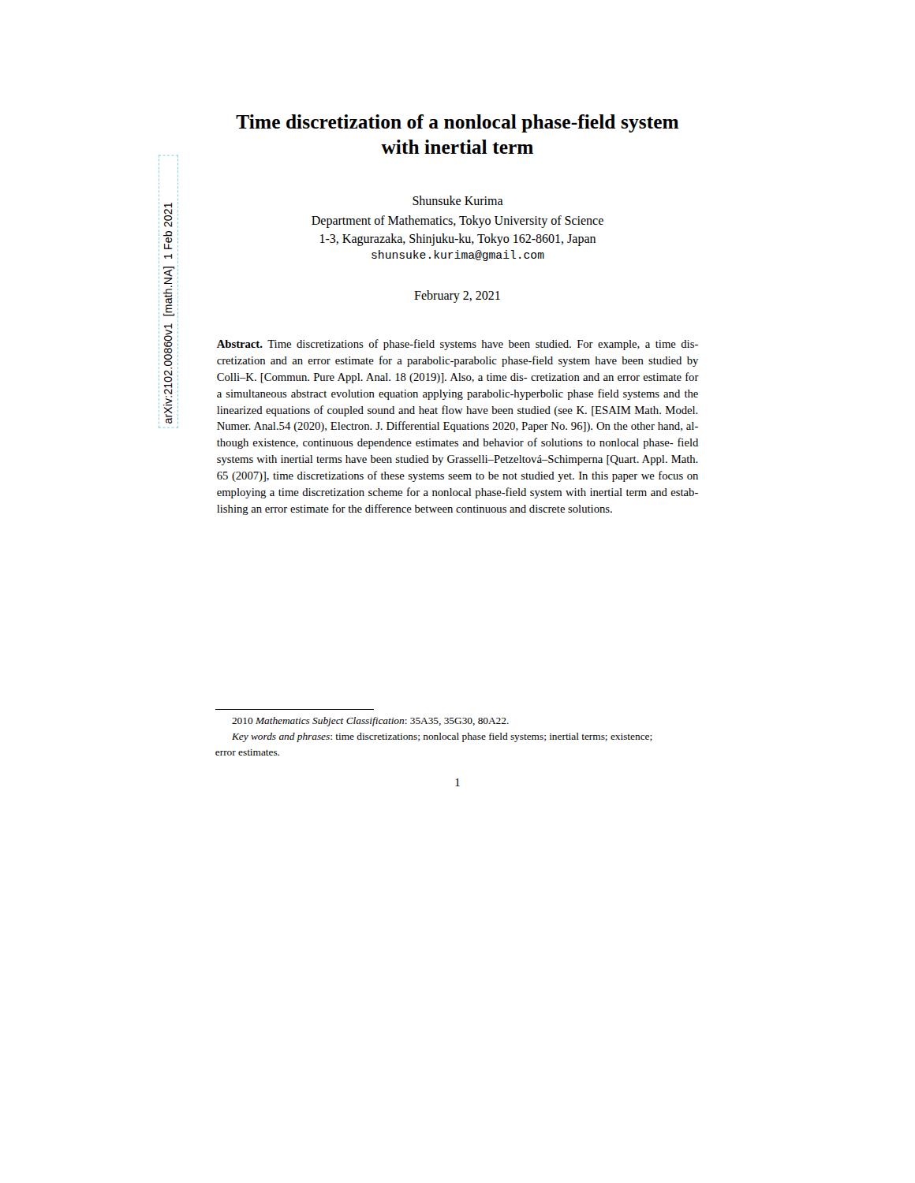arXiv:2102.00860v1 [math.NA] 1 Feb 2021
Time discretization of a nonlocal phase-field system
with inertial term
Shunsuke Kurima
Department of Mathematics, Tokyo University of Science
1-3, Kagurazaka, Shinjuku-ku, Tokyo 162-8601, Japan
shunsuke.kurima@gmail.com
February 2, 2021
Abstract. Time discretizations of phase-field systems have been studied. For example, a time discretization and an error estimate for a parabolic-parabolic phase-field system have been studied by Colli–K. [Commun. Pure Appl. Anal. 18 (2019)]. Also, a time dis- cretization and an error estimate for a simultaneous abstract evolution equation applying parabolic-hyperbolic phase field systems and the linearized equations of coupled sound and heat flow have been studied (see K. [ESAIM Math. Model. Numer. Anal.54 (2020), Electron. J. Differential Equations 2020, Paper No. 96]). On the other hand, although existence, continuous dependence estimates and behavior of solutions to nonlocal phase- field systems with inertial terms have been studied by Grasselli–Petzeltová–Schimperna [Quart. Appl. Math. 65 (2007)], time discretizations of these systems seem to be not studied yet. In this paper we focus on employing a time discretization scheme for a nonlocal phase-field system with inertial term and establishing an error estimate for the difference between continuous and discrete solutions.
2010 Mathematics Subject Classification: 35A35, 35G30, 80A22.
Key words and phrases: time discretizations; nonlocal phase field systems; inertial terms; existence;
error estimates.
1